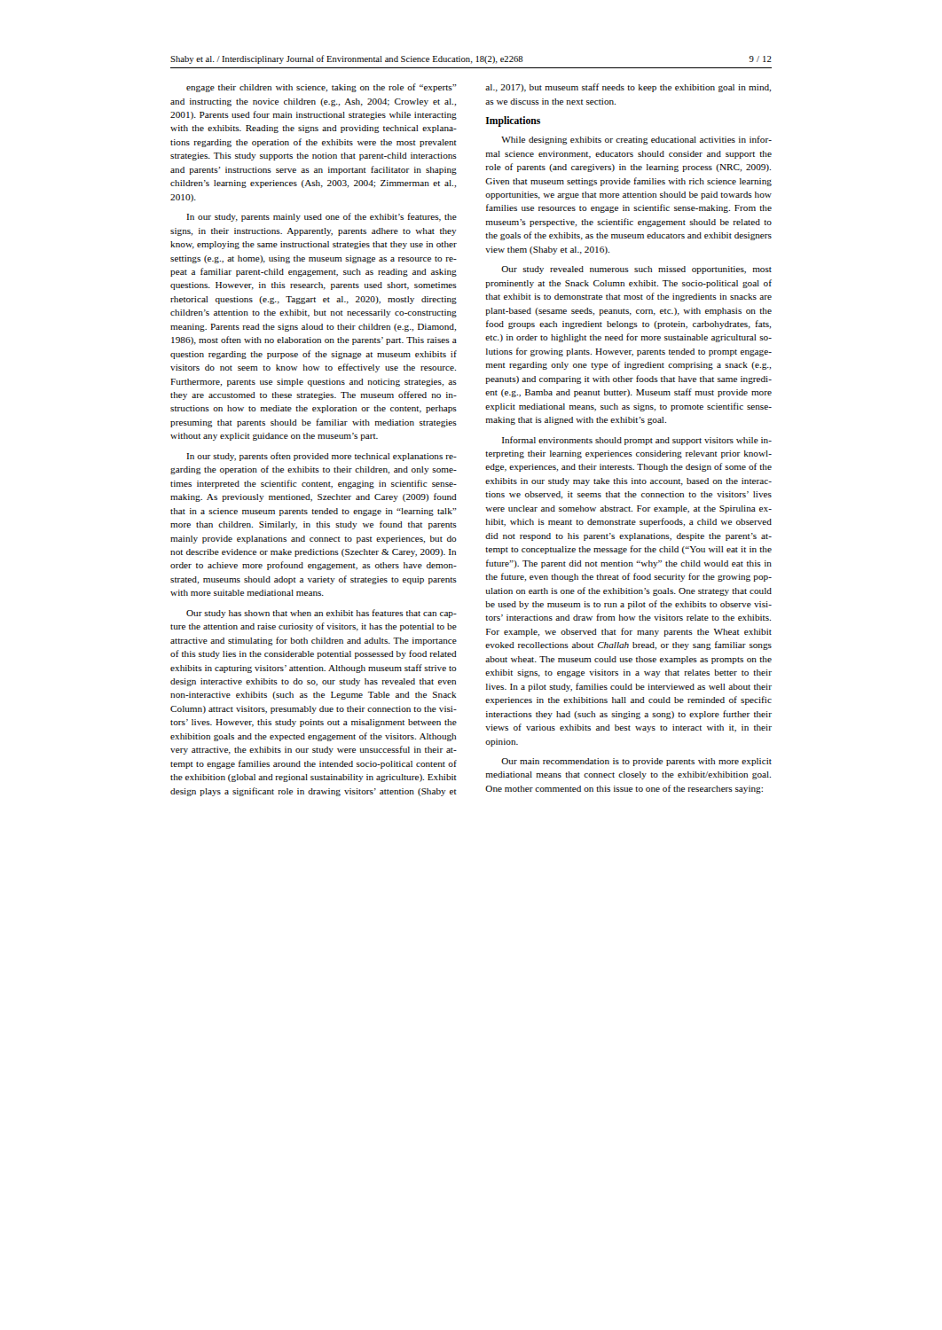Shaby et al. / Interdisciplinary Journal of Environmental and Science Education, 18(2), e2268 9 / 12
engage their children with science, taking on the role of “experts” and instructing the novice children (e.g., Ash, 2004; Crowley et al., 2001). Parents used four main instructional strategies while interacting with the exhibits. Reading the signs and providing technical explanations regarding the operation of the exhibits were the most prevalent strategies. This study supports the notion that parent-child interactions and parents’ instructions serve as an important facilitator in shaping children’s learning experiences (Ash, 2003, 2004; Zimmerman et al., 2010).
In our study, parents mainly used one of the exhibit’s features, the signs, in their instructions. Apparently, parents adhere to what they know, employing the same instructional strategies that they use in other settings (e.g., at home), using the museum signage as a resource to repeat a familiar parent-child engagement, such as reading and asking questions. However, in this research, parents used short, sometimes rhetorical questions (e.g., Taggart et al., 2020), mostly directing children’s attention to the exhibit, but not necessarily co-constructing meaning. Parents read the signs aloud to their children (e.g., Diamond, 1986), most often with no elaboration on the parents’ part. This raises a question regarding the purpose of the signage at museum exhibits if visitors do not seem to know how to effectively use the resource. Furthermore, parents use simple questions and noticing strategies, as they are accustomed to these strategies. The museum offered no instructions on how to mediate the exploration or the content, perhaps presuming that parents should be familiar with mediation strategies without any explicit guidance on the museum’s part.
In our study, parents often provided more technical explanations regarding the operation of the exhibits to their children, and only sometimes interpreted the scientific content, engaging in scientific sense-making. As previously mentioned, Szechter and Carey (2009) found that in a science museum parents tended to engage in “learning talk” more than children. Similarly, in this study we found that parents mainly provide explanations and connect to past experiences, but do not describe evidence or make predictions (Szechter & Carey, 2009). In order to achieve more profound engagement, as others have demonstrated, museums should adopt a variety of strategies to equip parents with more suitable mediational means.
Our study has shown that when an exhibit has features that can capture the attention and raise curiosity of visitors, it has the potential to be attractive and stimulating for both children and adults. The importance of this study lies in the considerable potential possessed by food related exhibits in capturing visitors’ attention. Although museum staff strive to design interactive exhibits to do so, our study has revealed that even non-interactive exhibits (such as the Legume Table and the Snack Column) attract visitors, presumably due to their connection to the visitors’ lives. However, this study points out a misalignment between the exhibition goals and the expected engagement of the visitors. Although very attractive, the exhibits in our study were unsuccessful in their attempt to engage families around the intended socio-political content of the exhibition (global and regional sustainability in agriculture). Exhibit design plays a significant role in drawing visitors’ attention (Shaby et al., 2017), but museum staff needs to keep the exhibition goal in mind, as we discuss in the next section.
Implications
While designing exhibits or creating educational activities in informal science environment, educators should consider and support the role of parents (and caregivers) in the learning process (NRC, 2009). Given that museum settings provide families with rich science learning opportunities, we argue that more attention should be paid towards how families use resources to engage in scientific sense-making. From the museum’s perspective, the scientific engagement should be related to the goals of the exhibits, as the museum educators and exhibit designers view them (Shaby et al., 2016).
Our study revealed numerous such missed opportunities, most prominently at the Snack Column exhibit. The socio-political goal of that exhibit is to demonstrate that most of the ingredients in snacks are plant-based (sesame seeds, peanuts, corn, etc.), with emphasis on the food groups each ingredient belongs to (protein, carbohydrates, fats, etc.) in order to highlight the need for more sustainable agricultural solutions for growing plants. However, parents tended to prompt engagement regarding only one type of ingredient comprising a snack (e.g., peanuts) and comparing it with other foods that have that same ingredient (e.g., Bamba and peanut butter). Museum staff must provide more explicit mediational means, such as signs, to promote scientific sense-making that is aligned with the exhibit’s goal.
Informal environments should prompt and support visitors while interpreting their learning experiences considering relevant prior knowledge, experiences, and their interests. Though the design of some of the exhibits in our study may take this into account, based on the interactions we observed, it seems that the connection to the visitors’ lives were unclear and somehow abstract. For example, at the Spirulina exhibit, which is meant to demonstrate superfoods, a child we observed did not respond to his parent’s explanations, despite the parent’s attempt to conceptualize the message for the child (“You will eat it in the future”). The parent did not mention “why” the child would eat this in the future, even though the threat of food security for the growing population on earth is one of the exhibition’s goals. One strategy that could be used by the museum is to run a pilot of the exhibits to observe visitors’ interactions and draw from how the visitors relate to the exhibits. For example, we observed that for many parents the Wheat exhibit evoked recollections about Challah bread, or they sang familiar songs about wheat. The museum could use those examples as prompts on the exhibit signs, to engage visitors in a way that relates better to their lives. In a pilot study, families could be interviewed as well about their experiences in the exhibitions hall and could be reminded of specific interactions they had (such as singing a song) to explore further their views of various exhibits and best ways to interact with it, in their opinion.
Our main recommendation is to provide parents with more explicit mediational means that connect closely to the exhibit/exhibition goal. One mother commented on this issue to one of the researchers saying: